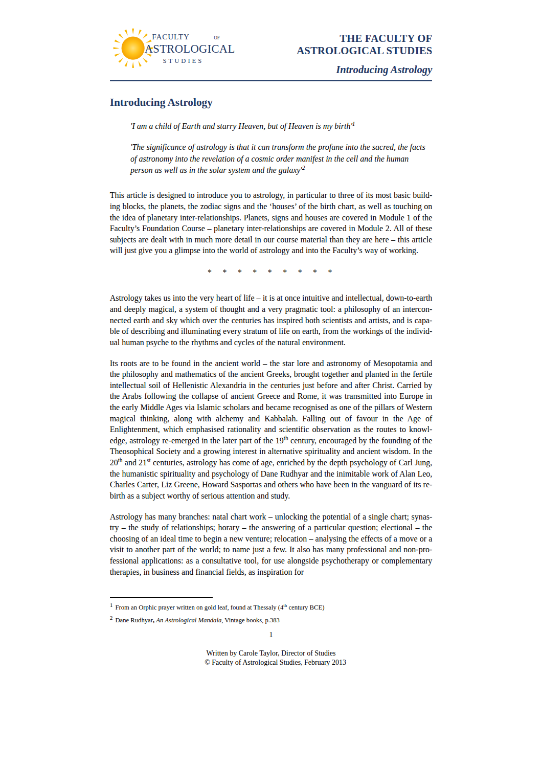FACULTY OF ASTROLOGICAL STUDIES
THE FACULTY OF
ASTROLOGICAL STUDIES
Introducing Astrology
Introducing Astrology
'I am a child of Earth and starry Heaven, but of Heaven is my birth'1
'The significance of astrology is that it can transform the profane into the sacred, the facts of astronomy into the revelation of a cosmic order manifest in the cell and the human person as well as in the solar system and the galaxy'2
This article is designed to introduce you to astrology, in particular to three of its most basic building blocks, the planets, the zodiac signs and the ‘houses’ of the birth chart, as well as touching on the idea of planetary inter-relationships. Planets, signs and houses are covered in Module 1 of the Faculty’s Foundation Course – planetary inter-relationships are covered in Module 2. All of these subjects are dealt with in much more detail in our course material than they are here – this article will just give you a glimpse into the world of astrology and into the Faculty’s way of working.
* * * * * * * * *
Astrology takes us into the very heart of life – it is at once intuitive and intellectual, down-to-earth and deeply magical, a system of thought and a very pragmatic tool: a philosophy of an interconnected earth and sky which over the centuries has inspired both scientists and artists, and is capable of describing and illuminating every stratum of life on earth, from the workings of the individual human psyche to the rhythms and cycles of the natural environment.
Its roots are to be found in the ancient world – the star lore and astronomy of Mesopotamia and the philosophy and mathematics of the ancient Greeks, brought together and planted in the fertile intellectual soil of Hellenistic Alexandria in the centuries just before and after Christ. Carried by the Arabs following the collapse of ancient Greece and Rome, it was transmitted into Europe in the early Middle Ages via Islamic scholars and became recognised as one of the pillars of Western magical thinking, along with alchemy and Kabbalah. Falling out of favour in the Age of Enlightenment, which emphasised rationality and scientific observation as the routes to knowledge, astrology re-emerged in the later part of the 19th century, encouraged by the founding of the Theosophical Society and a growing interest in alternative spirituality and ancient wisdom. In the 20th and 21st centuries, astrology has come of age, enriched by the depth psychology of Carl Jung, the humanistic spirituality and psychology of Dane Rudhyar and the inimitable work of Alan Leo, Charles Carter, Liz Greene, Howard Sasportas and others who have been in the vanguard of its rebirth as a subject worthy of serious attention and study.
Astrology has many branches: natal chart work – unlocking the potential of a single chart; synastry – the study of relationships; horary – the answering of a particular question; electional – the choosing of an ideal time to begin a new venture; relocation – analysing the effects of a move or a visit to another part of the world; to name just a few. It also has many professional and non-professional applications: as a consultative tool, for use alongside psychotherapy or complementary therapies, in business and financial fields, as inspiration for
1 From an Orphic prayer written on gold leaf, found at Thessaly (4th century BCE)
2 Dane Rudhyar, An Astrological Mandala, Vintage books, p.383
1
Written by Carole Taylor, Director of Studies
© Faculty of Astrological Studies, February 2013